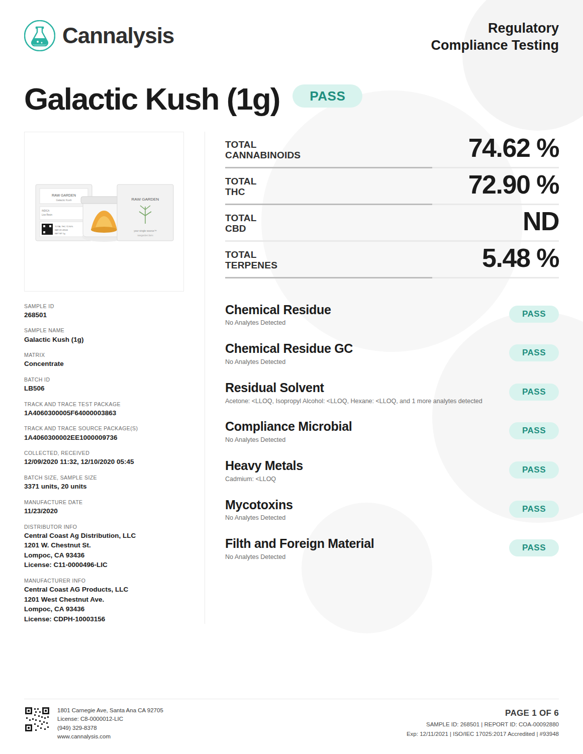Cannalysis
Regulatory
Compliance Testing
Galactic Kush (1g) PASS
RAW GARDEN Galactic Kush INDICA Live Resin TOTAL THC 72.90% BATCH LB506 NET WT 1g RAW GARDEN your single source™ rawgarden.farm
SAMPLE ID
268501
SAMPLE NAME
Galactic Kush (1g)
MATRIX
Concentrate
BATCH ID
LB506
TRACK AND TRACE TEST PACKAGE
1A4060300005F64000003863
TRACK AND TRACE SOURCE PACKAGE(S)
1A4060300002EE1000009736
COLLECTED, RECEIVED
12/09/2020 11:32, 12/10/2020 05:45
BATCH SIZE, SAMPLE SIZE
3371 units, 20 units
MANUFACTURE DATE
11/23/2020
DISTRIBUTOR INFO
Central Coast Ag Distribution, LLC
1201 W. Chestnut St.
Lompoc, CA 93436
License: C11-0000496-LIC
MANUFACTURER INFO
Central Coast AG Products, LLC
1201 West Chestnut Ave.
Lompoc, CA 93436
License: CDPH-10003156
Total
Cannabinoids
74.62 %
Total
THC
72.90 %
Total
CBD
ND
Total
Terpenes
5.48 %
Chemical Residue
No Analytes Detected
PASS
Chemical Residue GC
No Analytes Detected
PASS
Residual Solvent
Acetone: <LLOQ, Isopropyl Alcohol: <LLOQ, Hexane: <LLOQ, and 1 more analytes detected
PASS
Compliance Microbial
No Analytes Detected
PASS
Heavy Metals
Cadmium: <LLOQ
PASS
Mycotoxins
No Analytes Detected
PASS
Filth and Foreign Material
No Analytes Detected
PASS
1801 Carnegie Ave, Santa Ana CA 92705
License: C8-0000012-LIC
(949) 329-8378
www.cannalysis.com
PAGE 1 OF 6
SAMPLE ID: 268501 | REPORT ID: COA-00092880
Exp: 12/11/2021 | ISO/IEC 17025:2017 Accredited | #93948